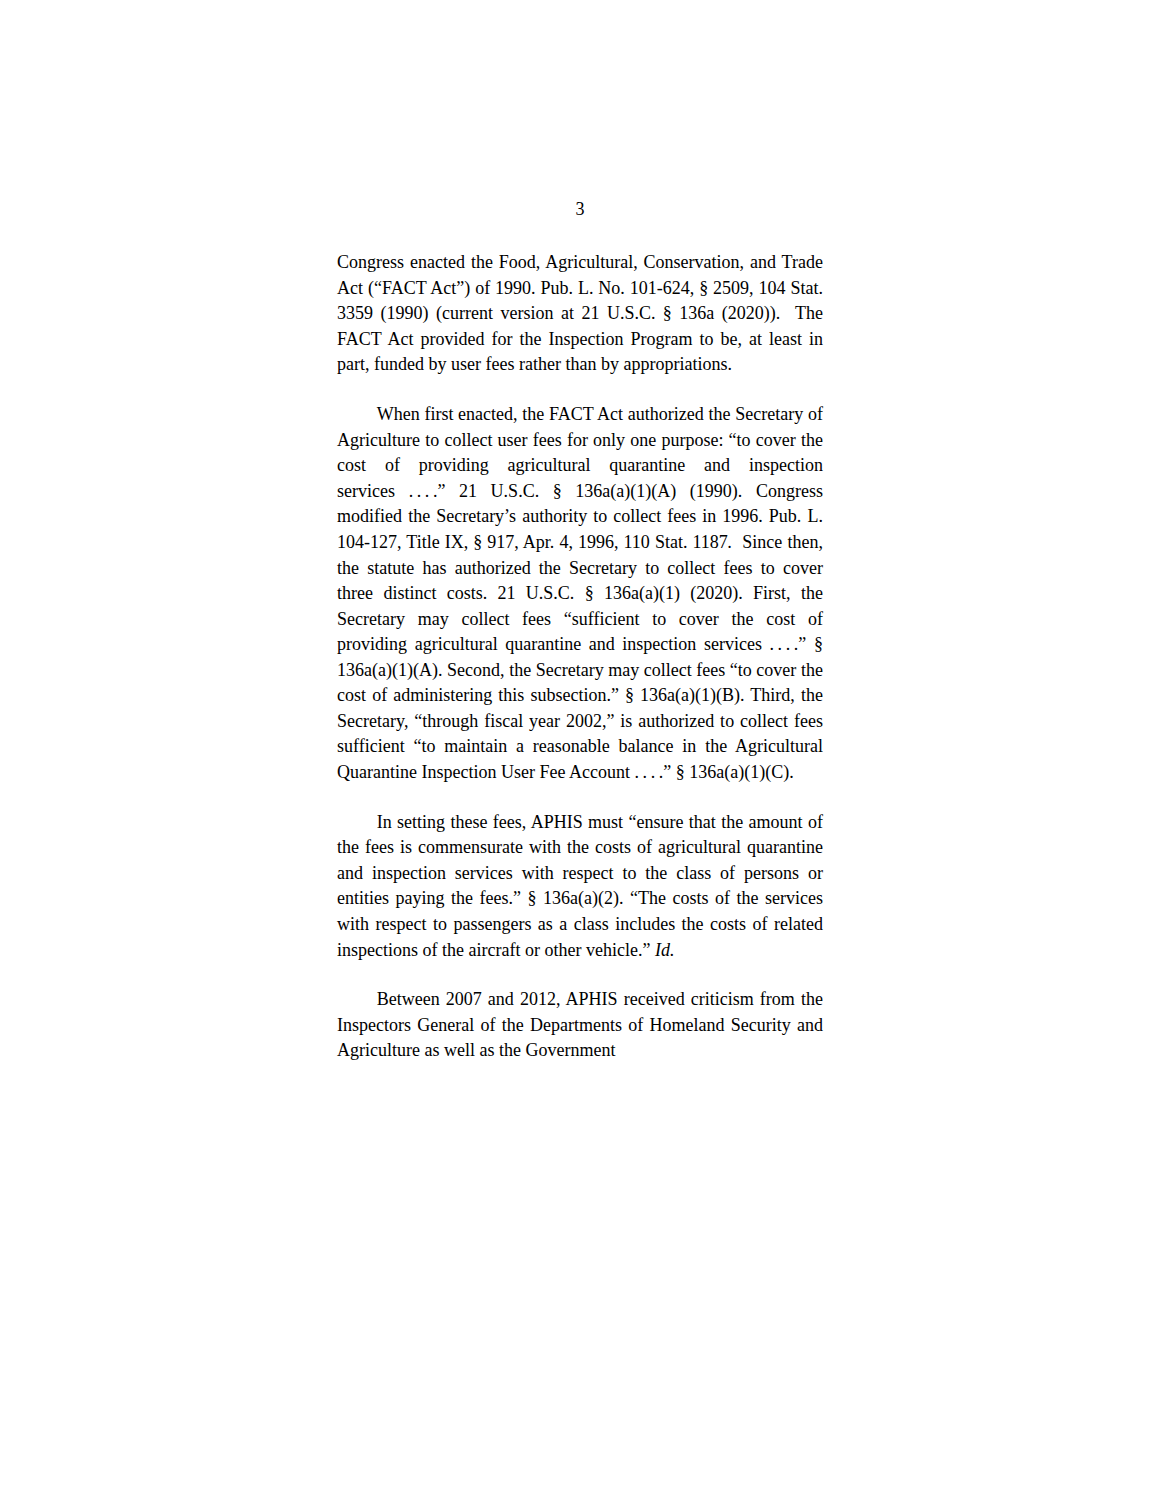3
Congress enacted the Food, Agricultural, Conservation, and Trade Act (“FACT Act”) of 1990. Pub. L. No. 101-624, § 2509, 104 Stat. 3359 (1990) (current version at 21 U.S.C. § 136a (2020)). The FACT Act provided for the Inspection Program to be, at least in part, funded by user fees rather than by appropriations.
When first enacted, the FACT Act authorized the Secretary of Agriculture to collect user fees for only one purpose: “to cover the cost of providing agricultural quarantine and inspection services . . . .” 21 U.S.C. § 136a(a)(1)(A) (1990). Congress modified the Secretary’s authority to collect fees in 1996. Pub. L. 104-127, Title IX, § 917, Apr. 4, 1996, 110 Stat. 1187. Since then, the statute has authorized the Secretary to collect fees to cover three distinct costs. 21 U.S.C. § 136a(a)(1) (2020). First, the Secretary may collect fees “sufficient to cover the cost of providing agricultural quarantine and inspection services . . . .” § 136a(a)(1)(A). Second, the Secretary may collect fees “to cover the cost of administering this subsection.” § 136a(a)(1)(B). Third, the Secretary, “through fiscal year 2002,” is authorized to collect fees sufficient “to maintain a reasonable balance in the Agricultural Quarantine Inspection User Fee Account . . . .” § 136a(a)(1)(C).
In setting these fees, APHIS must “ensure that the amount of the fees is commensurate with the costs of agricultural quarantine and inspection services with respect to the class of persons or entities paying the fees.” § 136a(a)(2). “The costs of the services with respect to passengers as a class includes the costs of related inspections of the aircraft or other vehicle.” Id.
Between 2007 and 2012, APHIS received criticism from the Inspectors General of the Departments of Homeland Security and Agriculture as well as the Government